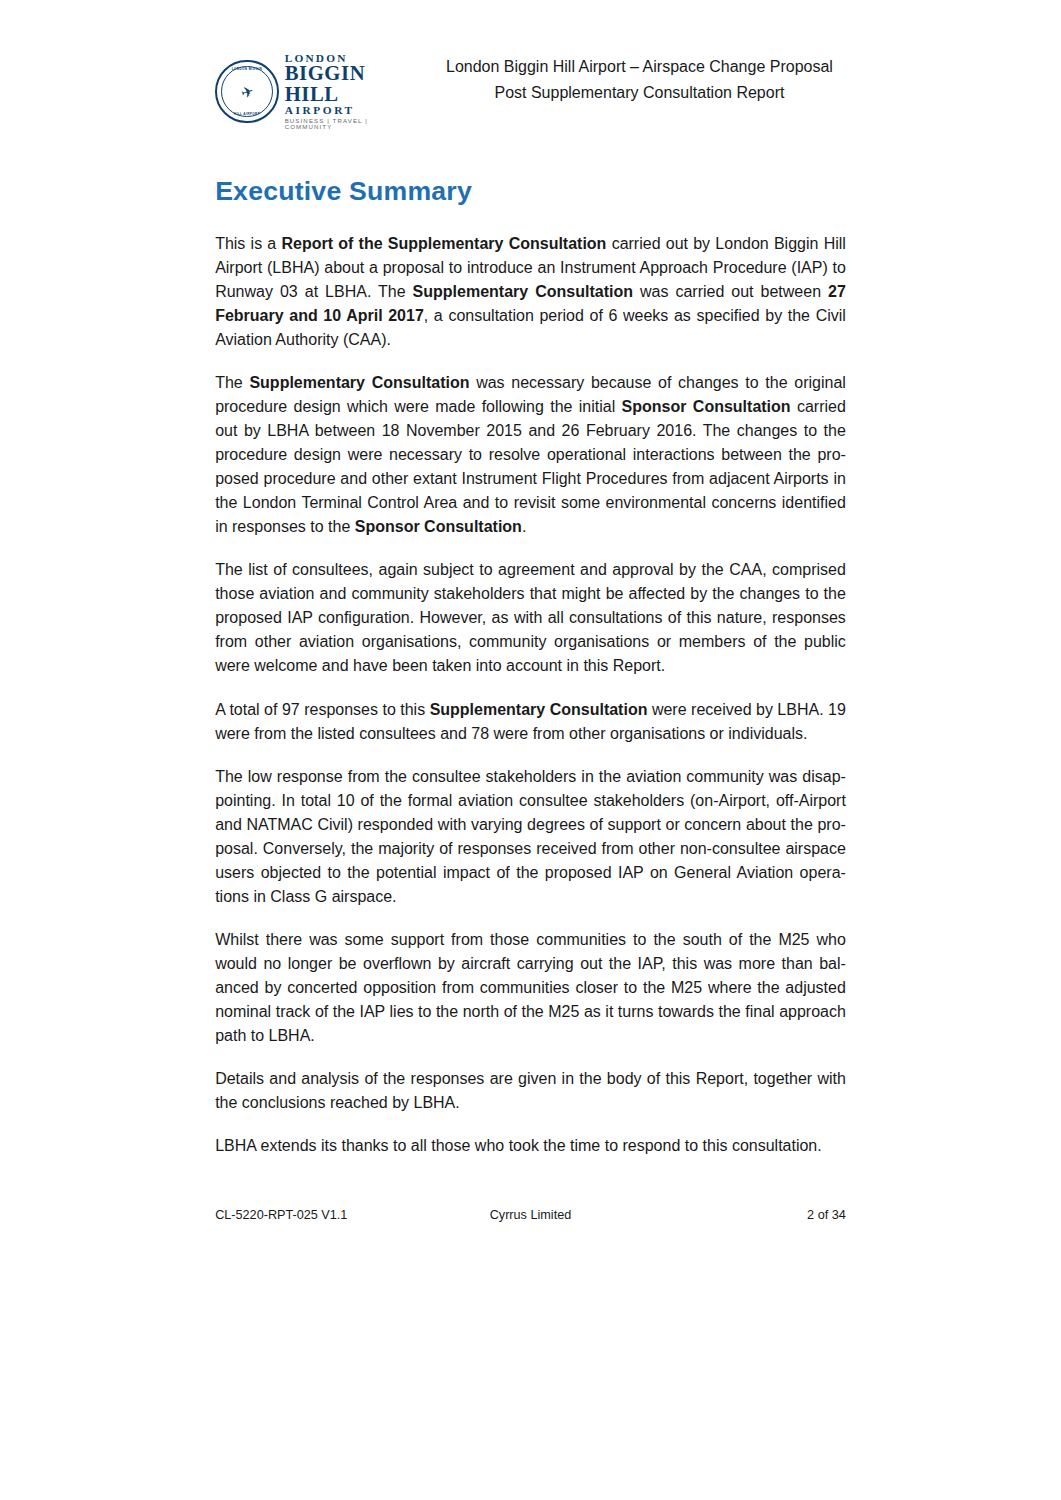London Biggin
✈
Hill Airport
LONDON
BIGGIN HILL
AIRPORT
Business | Travel | Community
London Biggin Hill Airport – Airspace Change Proposal
Post Supplementary Consultation Report
Executive Summary
This is a Report of the Supplementary Consultation carried out by London Biggin Hill Airport (LBHA) about a proposal to introduce an Instrument Approach Procedure (IAP) to Runway 03 at LBHA. The Supplementary Consultation was carried out between 27 February and 10 April 2017, a consultation period of 6 weeks as specified by the Civil Aviation Authority (CAA).
The Supplementary Consultation was necessary because of changes to the original procedure design which were made following the initial Sponsor Consultation carried out by LBHA between 18 November 2015 and 26 February 2016. The changes to the procedure design were necessary to resolve operational interactions between the proposed procedure and other extant Instrument Flight Procedures from adjacent Airports in the London Terminal Control Area and to revisit some environmental concerns identified in responses to the Sponsor Consultation.
The list of consultees, again subject to agreement and approval by the CAA, comprised those aviation and community stakeholders that might be affected by the changes to the proposed IAP configuration. However, as with all consultations of this nature, responses from other aviation organisations, community organisations or members of the public were welcome and have been taken into account in this Report.
A total of 97 responses to this Supplementary Consultation were received by LBHA. 19 were from the listed consultees and 78 were from other organisations or individuals.
The low response from the consultee stakeholders in the aviation community was disappointing. In total 10 of the formal aviation consultee stakeholders (on-Airport, off-Airport and NATMAC Civil) responded with varying degrees of support or concern about the proposal. Conversely, the majority of responses received from other non-consultee airspace users objected to the potential impact of the proposed IAP on General Aviation operations in Class G airspace.
Whilst there was some support from those communities to the south of the M25 who would no longer be overflown by aircraft carrying out the IAP, this was more than balanced by concerted opposition from communities closer to the M25 where the adjusted nominal track of the IAP lies to the north of the M25 as it turns towards the final approach path to LBHA.
Details and analysis of the responses are given in the body of this Report, together with the conclusions reached by LBHA.
LBHA extends its thanks to all those who took the time to respond to this consultation.
CL-5220-RPT-025 V1.1
Cyrrus Limited
2 of 34